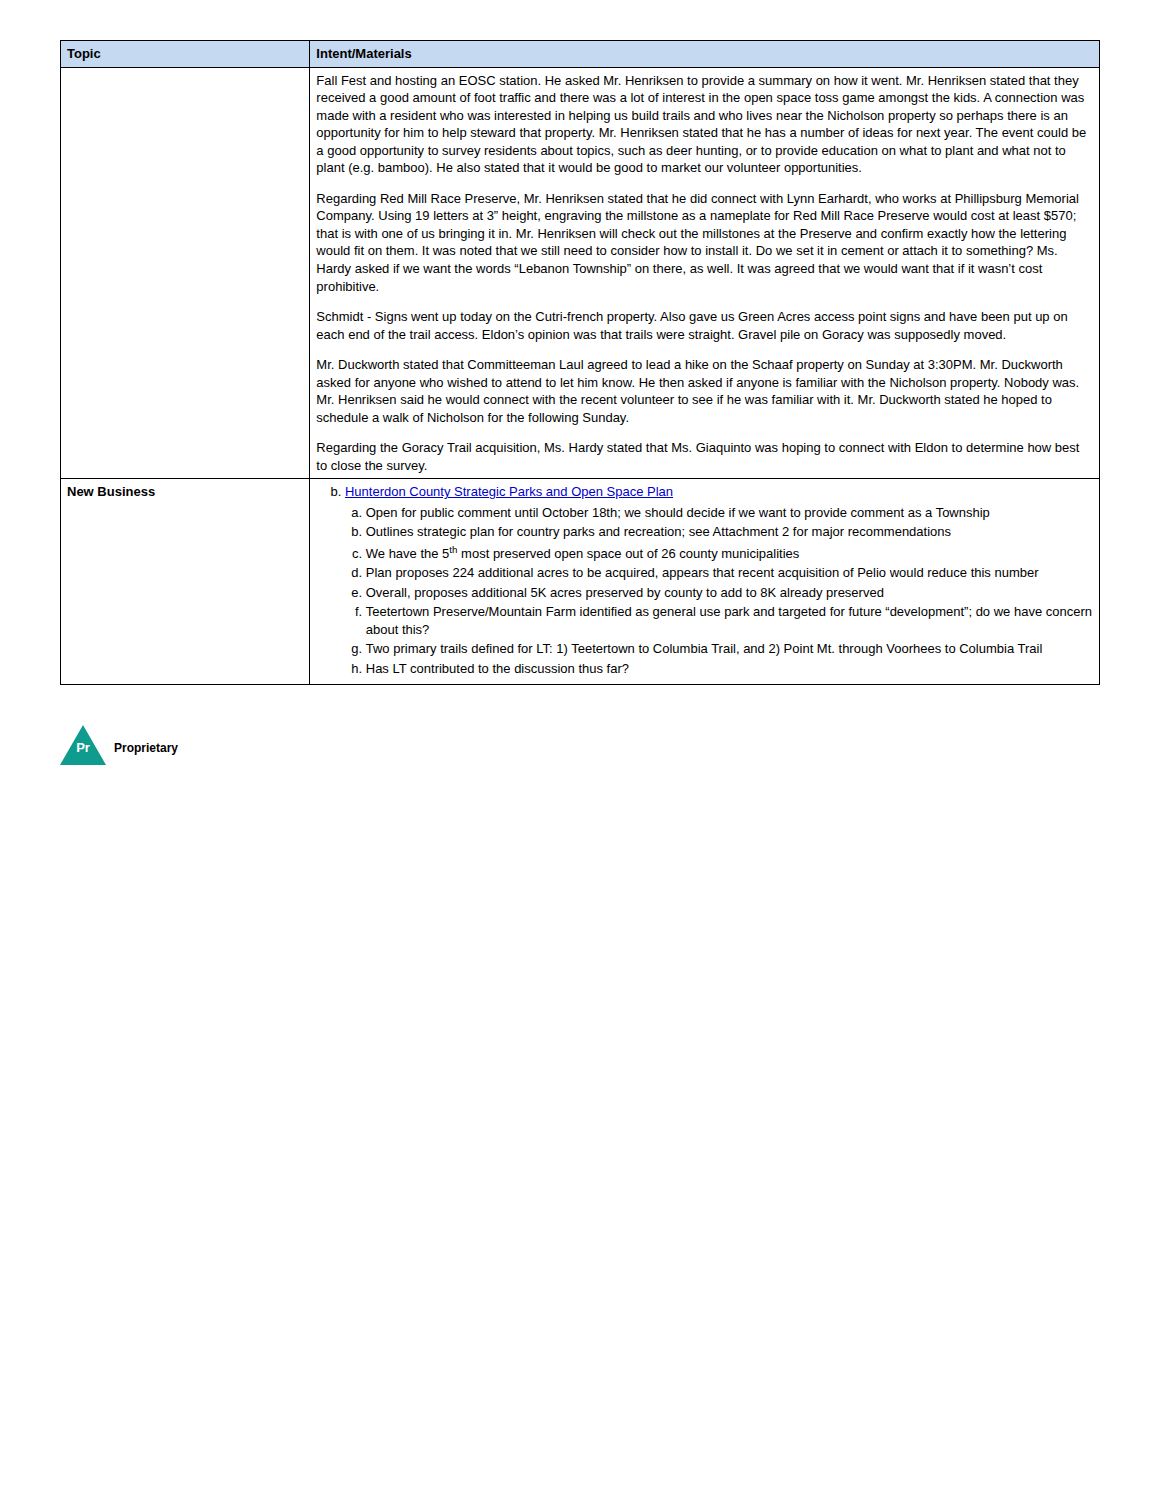| Topic | Intent/Materials |
| --- | --- |
| | Fall Fest and hosting an EOSC station. He asked Mr. Henriksen to provide a summary on how it went. Mr. Henriksen stated that they received a good amount of foot traffic and there was a lot of interest in the open space toss game amongst the kids. A connection was made with a resident who was interested in helping us build trails and who lives near the Nicholson property so perhaps there is an opportunity for him to help steward that property. Mr. Henriksen stated that he has a number of ideas for next year. The event could be a good opportunity to survey residents about topics, such as deer hunting, or to provide education on what to plant and what not to plant (e.g. bamboo). He also stated that it would be good to market our volunteer opportunities. Regarding Red Mill Race Preserve, Mr. Henriksen stated that he did connect with Lynn Earhardt, who works at Phillipsburg Memorial Company. Using 19 letters at 3” height, engraving the millstone as a nameplate for Red Mill Race Preserve would cost at least $570; that is with one of us bringing it in. Mr. Henriksen will check out the millstones at the Preserve and confirm exactly how the lettering would fit on them. It was noted that we still need to consider how to install it. Do we set it in cement or attach it to something? Ms. Hardy asked if we want the words “Lebanon Township” on there, as well. It was agreed that we would want that if it wasn’t cost prohibitive. Schmidt - Signs went up today on the Cutri-french property. Also gave us Green Acres access point signs and have been put up on each end of the trail access. Eldon’s opinion was that trails were straight. Gravel pile on Goracy was supposedly moved. Mr. Duckworth stated that Committeeman Laul agreed to lead a hike on the Schaaf property on Sunday at 3:30PM. Mr. Duckworth asked for anyone who wished to attend to let him know. He then asked if anyone is familiar with the Nicholson property. Nobody was. Mr. Henriksen said he would connect with the recent volunteer to see if he was familiar with it. Mr. Duckworth stated he hoped to schedule a walk of Nicholson for the following Sunday. Regarding the Goracy Trail acquisition, Ms. Hardy stated that Ms. Giaquinto was hoping to connect with Eldon to determine how best to close the survey. |
| New Business | Hunterdon County Strategic Parks and Open Space Plan Open for public comment until October 18th; we should decide if we want to provide comment as a Township Outlines strategic plan for country parks and recreation; see Attachment 2 for major recommendations We have the 5 th most preserved open space out of 26 county municipalities Plan proposes 224 additional acres to be acquired, appears that recent acquisition of Pelio would reduce this number Overall, proposes additional 5K acres preserved by county to add to 8K already preserved Teetertown Preserve/Mountain Farm identified as general use park and targeted for future “development”; do we have concern about this? Two primary trails defined for LT: 1) Teetertown to Columbia Trail, and 2) Point Mt. through Voorhees to Columbia Trail Has LT contributed to the discussion thus far? |
Pr
Proprietary